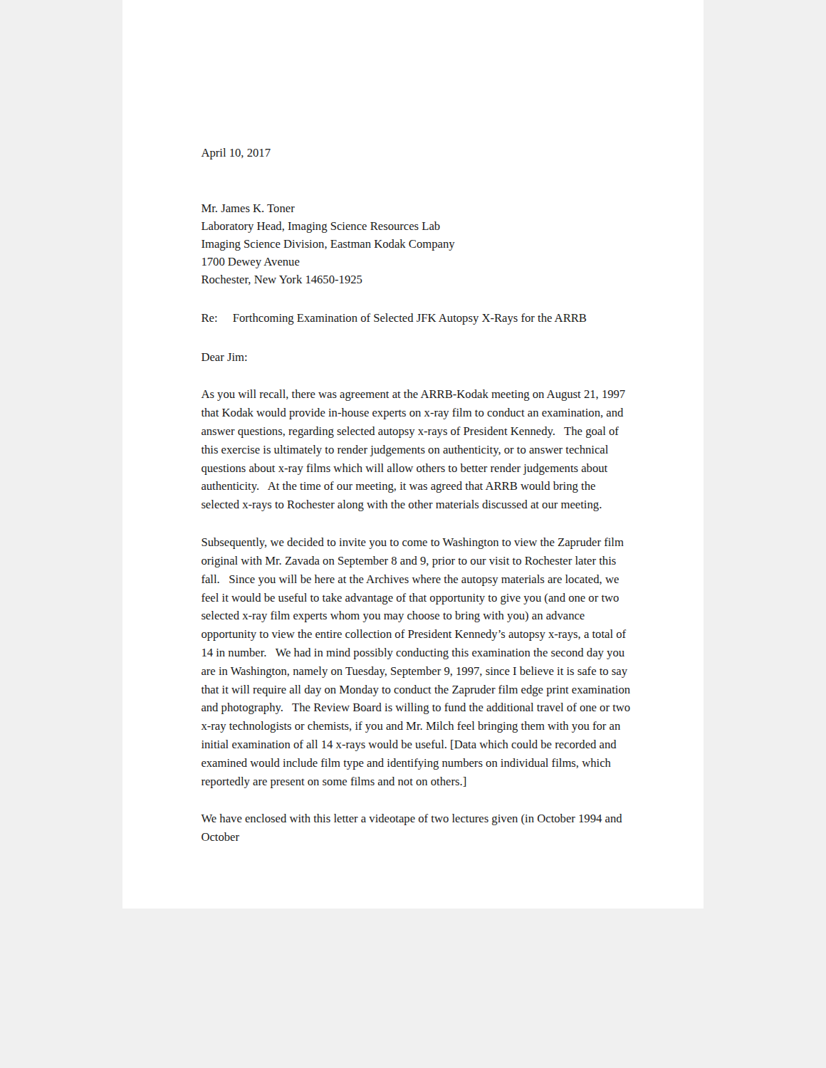April 10, 2017
Mr. James K. Toner
Laboratory Head, Imaging Science Resources Lab
Imaging Science Division, Eastman Kodak Company
1700 Dewey Avenue
Rochester, New York 14650-1925
Re: Forthcoming Examination of Selected JFK Autopsy X-Rays for the ARRB
Dear Jim:
As you will recall, there was agreement at the ARRB-Kodak meeting on August 21, 1997 that Kodak would provide in-house experts on x-ray film to conduct an examination, and answer questions, regarding selected autopsy x-rays of President Kennedy. The goal of this exercise is ultimately to render judgements on authenticity, or to answer technical questions about x-ray films which will allow others to better render judgements about authenticity. At the time of our meeting, it was agreed that ARRB would bring the selected x-rays to Rochester along with the other materials discussed at our meeting.
Subsequently, we decided to invite you to come to Washington to view the Zapruder film original with Mr. Zavada on September 8 and 9, prior to our visit to Rochester later this fall. Since you will be here at the Archives where the autopsy materials are located, we feel it would be useful to take advantage of that opportunity to give you (and one or two selected x-ray film experts whom you may choose to bring with you) an advance opportunity to view the entire collection of President Kennedy’s autopsy x-rays, a total of 14 in number. We had in mind possibly conducting this examination the second day you are in Washington, namely on Tuesday, September 9, 1997, since I believe it is safe to say that it will require all day on Monday to conduct the Zapruder film edge print examination and photography. The Review Board is willing to fund the additional travel of one or two x-ray technologists or chemists, if you and Mr. Milch feel bringing them with you for an initial examination of all 14 x-rays would be useful. [Data which could be recorded and examined would include film type and identifying numbers on individual films, which reportedly are present on some films and not on others.]
We have enclosed with this letter a videotape of two lectures given (in October 1994 and October